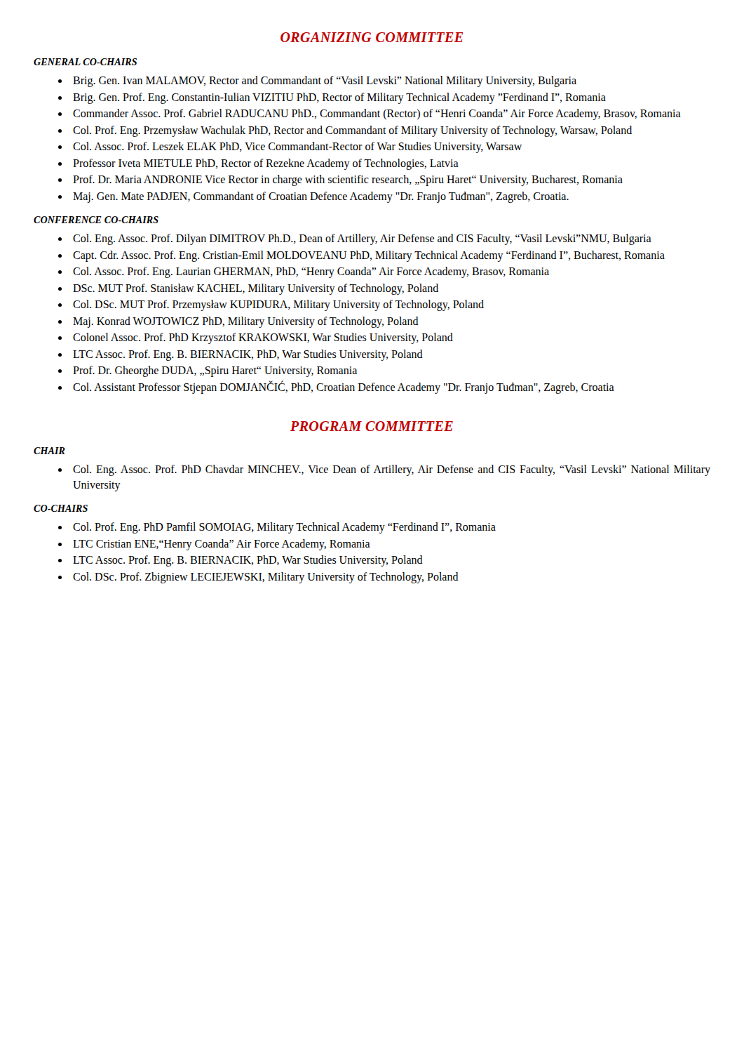ORGANIZING COMMITTEE
General Co-Chairs
Brig. Gen. Ivan MALAMOV, Rector and Commandant of “Vasil Levski” National Military University, Bulgaria
Brig. Gen. Prof. Eng. Constantin-Iulian VIZITIU PhD, Rector of Military Technical Academy ”Ferdinand I”, Romania
Commander Assoc. Prof. Gabriel RADUCANU PhD., Commandant (Rector) of “Henri Coanda” Air Force Academy, Brasov, Romania
Col. Prof. Eng. Przemysław Wachulak PhD, Rector and Commandant of Military University of Technology, Warsaw, Poland
Col. Assoc. Prof. Leszek ELAK PhD, Vice Commandant-Rector of War Studies University, Warsaw
Professor Iveta MIETULE PhD, Rector of Rezekne Academy of Technologies, Latvia
Prof. Dr. Maria ANDRONIE Vice Rector in charge with scientific research, „Spiru Haret“ University, Bucharest, Romania
Maj. Gen. Mate PADJEN, Commandant of Croatian Defence Academy "Dr. Franjo Tuđman", Zagreb, Croatia.
Conference Co-Chairs
Col. Eng. Assoc. Prof. Dilyan DIMITROV Ph.D., Dean of Artillery, Air Defense and CIS Faculty, “Vasil Levski”NMU, Bulgaria
Capt. Cdr. Assoc. Prof. Eng. Cristian-Emil MOLDOVEANU PhD, Military Technical Academy “Ferdinand I”, Bucharest, Romania
Col. Assoc. Prof. Eng. Laurian GHERMAN, PhD, “Henry Coanda” Air Force Academy, Brasov, Romania
DSc. MUT Prof. Stanisław KACHEL, Military University of Technology, Poland
Col. DSc. MUT Prof. Przemysław KUPIDURA, Military University of Technology, Poland
Maj. Konrad WOJTOWICZ PhD, Military University of Technology, Poland
Colonel Assoc. Prof. PhD Krzysztof KRAKOWSKI, War Studies University, Poland
LTC Assoc. Prof. Eng. B. BIERNACIK, PhD, War Studies University, Poland
Prof. Dr. Gheorghe DUDA, „Spiru Haret“ University, Romania
Col. Assistant Professor Stjepan DOMJANČIĆ, PhD, Croatian Defence Academy "Dr. Franjo Tuđman", Zagreb, Croatia
PROGRAM COMMITTEE
Chair
Col. Eng. Assoc. Prof. PhD Chavdar MINCHEV., Vice Dean of Artillery, Air Defense and CIS Faculty, “Vasil Levski” National Military University
Co-Chairs
Col. Prof. Eng. PhD Pamfil SOMOIAG, Military Technical Academy “Ferdinand I”, Romania
LTC Cristian ENE,“Henry Coanda” Air Force Academy, Romania
LTC Assoc. Prof. Eng. B. BIERNACIK, PhD, War Studies University, Poland
Col. DSc. Prof. Zbigniew LECIEJEWSKI, Military University of Technology, Poland